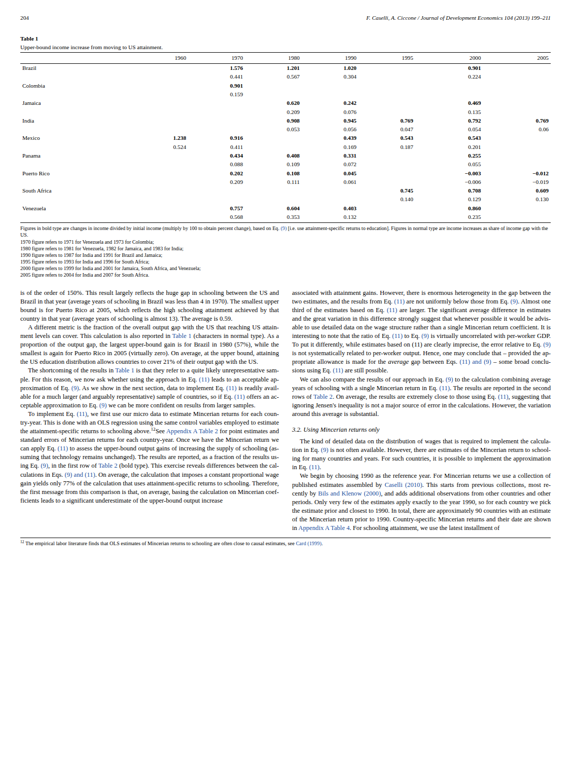204 F. Caselli, A. Ciccone / Journal of Development Economics 104 (2013) 199–211
Table 1 Upper-bound income increase from moving to US attainment.
| | 1960 | 1970 | 1980 | 1990 | 1995 | 2000 | 2005 |
| --- | --- | --- | --- | --- | --- | --- | --- |
| Brazil | | 1.576 | 1.201 | 1.020 | | 0.901 | |
| | | 0.441 | 0.567 | 0.304 | | 0.224 | |
| Colombia | | 0.901 | | | | | |
| | | 0.159 | | | | | |
| Jamaica | | | 0.620 | 0.242 | | 0.469 | |
| | | | 0.209 | 0.076 | | 0.135 | |
| India | | | 0.908 | 0.945 | 0.769 | 0.792 | 0.769 |
| | | | 0.053 | 0.056 | 0.047 | 0.054 | 0.06 |
| Mexico | 1.238 | 0.916 | | 0.439 | 0.543 | 0.543 | |
| | 0.524 | 0.411 | | 0.169 | 0.187 | 0.201 | |
| Panama | | 0.434 | 0.408 | 0.331 | | 0.255 | |
| | | 0.088 | 0.109 | 0.072 | | 0.055 | |
| Puerto Rico | | 0.202 | 0.108 | 0.045 | | −0.003 | −0.012 |
| | | 0.209 | 0.111 | 0.061 | | −0.006 | −0.019 |
| South Africa | | | | | 0.745 | 0.708 | 0.609 |
| | | | | | 0.140 | 0.129 | 0.130 |
| Venezuela | | 0.757 | 0.604 | 0.403 | | 0.860 | |
| | | 0.568 | 0.353 | 0.132 | | 0.235 | |
Figures in bold type are changes in income divided by initial income (multiply by 100 to obtain percent change), based on Eq. (9) [i.e. use attainment-specific returns to education]. Figures in normal type are income increases as share of income gap with the US.
1970 figure refers to 1971 for Venezuela and 1973 for Colombia;
1980 figure refers to 1981 for Venezuela, 1982 for Jamaica, and 1983 for India;
1990 figure refers to 1987 for India and 1991 for Brazil and Jamaica;
1995 figure refers to 1993 for India and 1996 for South Africa;
2000 figure refers to 1999 for India and 2001 for Jamaica, South Africa, and Venezuela;
2005 figure refers to 2004 for India and 2007 for South Africa.
is of the order of 150%. This result largely reflects the huge gap in schooling between the US and Brazil in that year (average years of schooling in Brazil was less than 4 in 1970). The smallest upper bound is for Puerto Rico at 2005, which reflects the high schooling attainment achieved by that country in that year (average years of schooling is almost 13). The average is 0.59.
A different metric is the fraction of the overall output gap with the US that reaching US attainment levels can cover. This calculation is also reported in Table 1 (characters in normal type). As a proportion of the output gap, the largest upper-bound gain is for Brazil in 1980 (57%), while the smallest is again for Puerto Rico in 2005 (virtually zero). On average, at the upper bound, attaining the US education distribution allows countries to cover 21% of their output gap with the US.
The shortcoming of the results in Table 1 is that they refer to a quite likely unrepresentative sample. For this reason, we now ask whether using the approach in Eq. (11) leads to an acceptable approximation of Eq. (9). As we show in the next section, data to implement Eq. (11) is readily available for a much larger (and arguably representative) sample of countries, so if Eq. (11) offers an acceptable approximation to Eq. (9) we can be more confident on results from larger samples.
To implement Eq. (11), we first use our micro data to estimate Mincerian returns for each country-year. This is done with an OLS regression using the same control variables employed to estimate the attainment-specific returns to schooling above.12See Appendix A Table 2 for point estimates and standard errors of Mincerian returns for each country-year. Once we have the Mincerian return we can apply Eq. (11) to assess the upper-bound output gains of increasing the supply of schooling (assuming that technology remains unchanged). The results are reported, as a fraction of the results using Eq. (9), in the first row of Table 2 (bold type). This exercise reveals differences between the calculations in Eqs. (9) and (11). On average, the calculation that imposes a constant proportional wage gain yields only 77% of the calculation that uses attainment-specific returns to schooling. Therefore, the first message from this comparison is that, on average, basing the calculation on Mincerian coefficients leads to a significant underestimate of the upper-bound output increase
associated with attainment gains. However, there is enormous heterogeneity in the gap between the two estimates, and the results from Eq. (11) are not uniformly below those from Eq. (9). Almost one third of the estimates based on Eq. (11) are larger. The significant average difference in estimates and the great variation in this difference strongly suggest that whenever possible it would be advisable to use detailed data on the wage structure rather than a single Mincerian return coefficient. It is interesting to note that the ratio of Eq. (11) to Eq. (9) is virtually uncorrelated with per-worker GDP. To put it differently, while estimates based on (11) are clearly imprecise, the error relative to Eq. (9) is not systematically related to per-worker output. Hence, one may conclude that – provided the appropriate allowance is made for the average gap between Eqs. (11) and (9) – some broad conclusions using Eq. (11) are still possible.
We can also compare the results of our approach in Eq. (9) to the calculation combining average years of schooling with a single Mincerian return in Eq. (11). The results are reported in the second rows of Table 2. On average, the results are extremely close to those using Eq. (11), suggesting that ignoring Jensen's inequality is not a major source of error in the calculations. However, the variation around this average is substantial.
3.2. Using Mincerian returns only
The kind of detailed data on the distribution of wages that is required to implement the calculation in Eq. (9) is not often available. However, there are estimates of the Mincerian return to schooling for many countries and years. For such countries, it is possible to implement the approximation in Eq. (11).
We begin by choosing 1990 as the reference year. For Mincerian returns we use a collection of published estimates assembled by Caselli (2010). This starts from previous collections, most recently by Bils and Klenow (2000), and adds additional observations from other countries and other periods. Only very few of the estimates apply exactly to the year 1990, so for each country we pick the estimate prior and closest to 1990. In total, there are approximately 90 countries with an estimate of the Mincerian return prior to 1990. Country-specific Mincerian returns and their date are shown in Appendix A Table 4. For schooling attainment, we use the latest installment of
12 The empirical labor literature finds that OLS estimates of Mincerian returns to schooling are often close to causal estimates, see Card (1999).